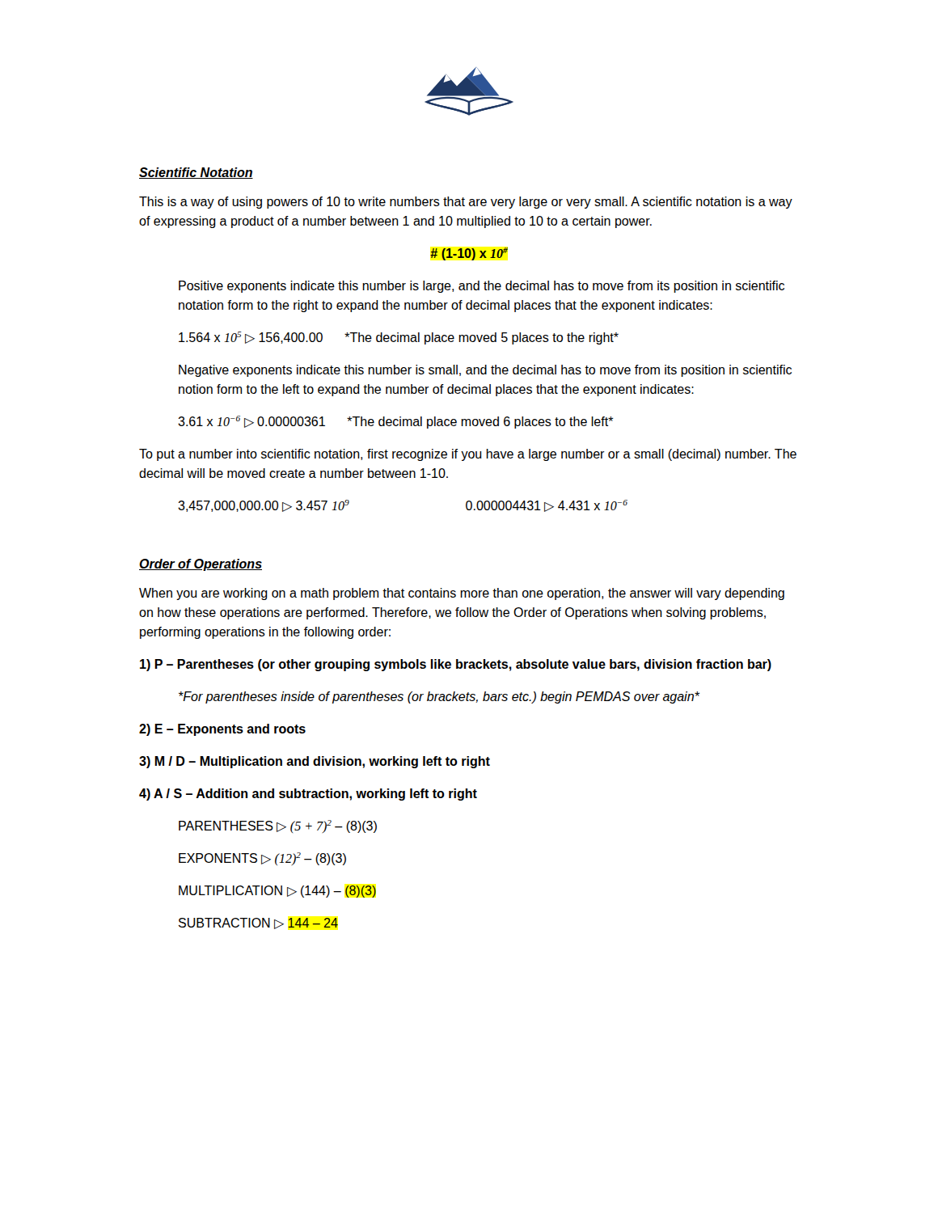Scientific Notation
This is a way of using powers of 10 to write numbers that are very large or very small. A scientific notation is a way of expressing a product of a number between 1 and 10 multiplied to 10 to a certain power.
# (1-10) x 10#
Positive exponents indicate this number is large, and the decimal has to move from its position in scientific notation form to the right to expand the number of decimal places that the exponent indicates:
1.564 x 105 ▷ 156,400.00 *The decimal place moved 5 places to the right*
Negative exponents indicate this number is small, and the decimal has to move from its position in scientific notion form to the left to expand the number of decimal places that the exponent indicates:
3.61 x 10−6 ▷ 0.00000361 *The decimal place moved 6 places to the left*
To put a number into scientific notation, first recognize if you have a large number or a small (decimal) number. The decimal will be moved create a number between 1-10.
3,457,000,000.00 ▷ 3.457 109
0.000004431 ▷ 4.431 x 10−6
Order of Operations
When you are working on a math problem that contains more than one operation, the answer will vary depending on how these operations are performed. Therefore, we follow the Order of Operations when solving problems, performing operations in the following order:
1) P – Parentheses (or other grouping symbols like brackets, absolute value bars, division fraction bar)
*For parentheses inside of parentheses (or brackets, bars etc.) begin PEMDAS over again*
2) E – Exponents and roots
3) M / D – Multiplication and division, working left to right
4) A / S – Addition and subtraction, working left to right
PARENTHESES ▷ (5 + 7)2 – (8)(3)
EXPONENTS ▷ (12)2 – (8)(3)
MULTIPLICATION ▷ (144) – (8)(3)
SUBTRACTION ▷ 144 – 24